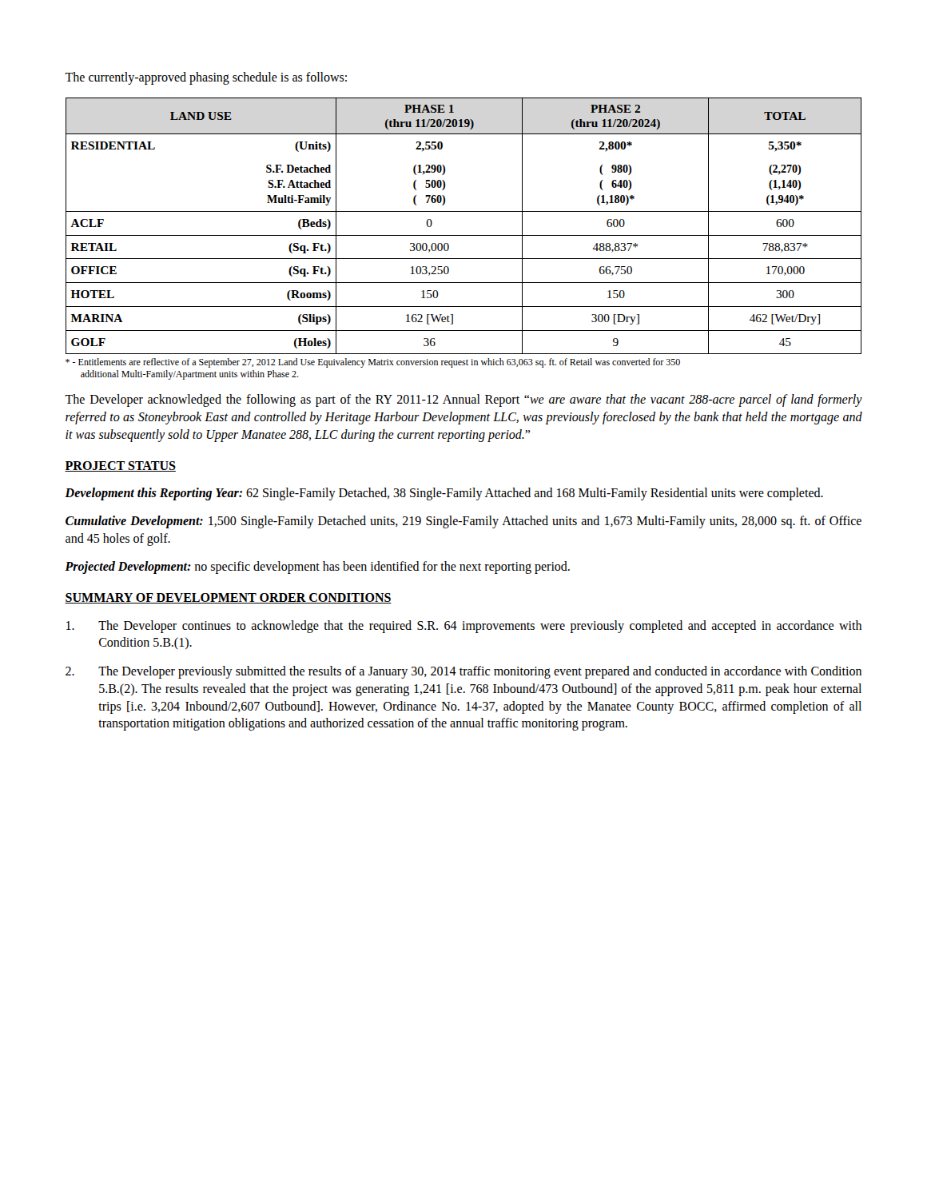The currently-approved phasing schedule is as follows:
| LAND USE | PHASE 1 (thru 11/20/2019) | PHASE 2 (thru 11/20/2024) | TOTAL |
| --- | --- | --- | --- |
| RESIDENTIAL (Units) S.F. Detached S.F. Attached Multi-Family | 2,550 (1,290) ( 500) ( 760) | 2,800* ( 980) ( 640) (1,180)* | 5,350* (2,270) (1,140) (1,940)* |
| ACLF (Beds) | 0 | 600 | 600 |
| RETAIL (Sq. Ft.) | 300,000 | 488,837* | 788,837* |
| OFFICE (Sq. Ft.) | 103,250 | 66,750 | 170,000 |
| HOTEL (Rooms) | 150 | 150 | 300 |
| MARINA (Slips) | 162 [Wet] | 300 [Dry] | 462 [Wet/Dry] |
| GOLF (Holes) | 36 | 9 | 45 |
* - Entitlements are reflective of a September 27, 2012 Land Use Equivalency Matrix conversion request in which 63,063 sq. ft. of Retail was converted for 350 additional Multi-Family/Apartment units within Phase 2.
The Developer acknowledged the following as part of the RY 2011-12 Annual Report “we are aware that the vacant 288-acre parcel of land formerly referred to as Stoneybrook East and controlled by Heritage Harbour Development LLC, was previously foreclosed by the bank that held the mortgage and it was subsequently sold to Upper Manatee 288, LLC during the current reporting period.”
PROJECT STATUS
Development this Reporting Year: 62 Single-Family Detached, 38 Single-Family Attached and 168 Multi-Family Residential units were completed.
Cumulative Development: 1,500 Single-Family Detached units, 219 Single-Family Attached units and 1,673 Multi-Family units, 28,000 sq. ft. of Office and 45 holes of golf.
Projected Development: no specific development has been identified for the next reporting period.
SUMMARY OF DEVELOPMENT ORDER CONDITIONS
The Developer continues to acknowledge that the required S.R. 64 improvements were previously completed and accepted in accordance with Condition 5.B.(1).
The Developer previously submitted the results of a January 30, 2014 traffic monitoring event prepared and conducted in accordance with Condition 5.B.(2). The results revealed that the project was generating 1,241 [i.e. 768 Inbound/473 Outbound] of the approved 5,811 p.m. peak hour external trips [i.e. 3,204 Inbound/2,607 Outbound]. However, Ordinance No. 14-37, adopted by the Manatee County BOCC, affirmed completion of all transportation mitigation obligations and authorized cessation of the annual traffic monitoring program.